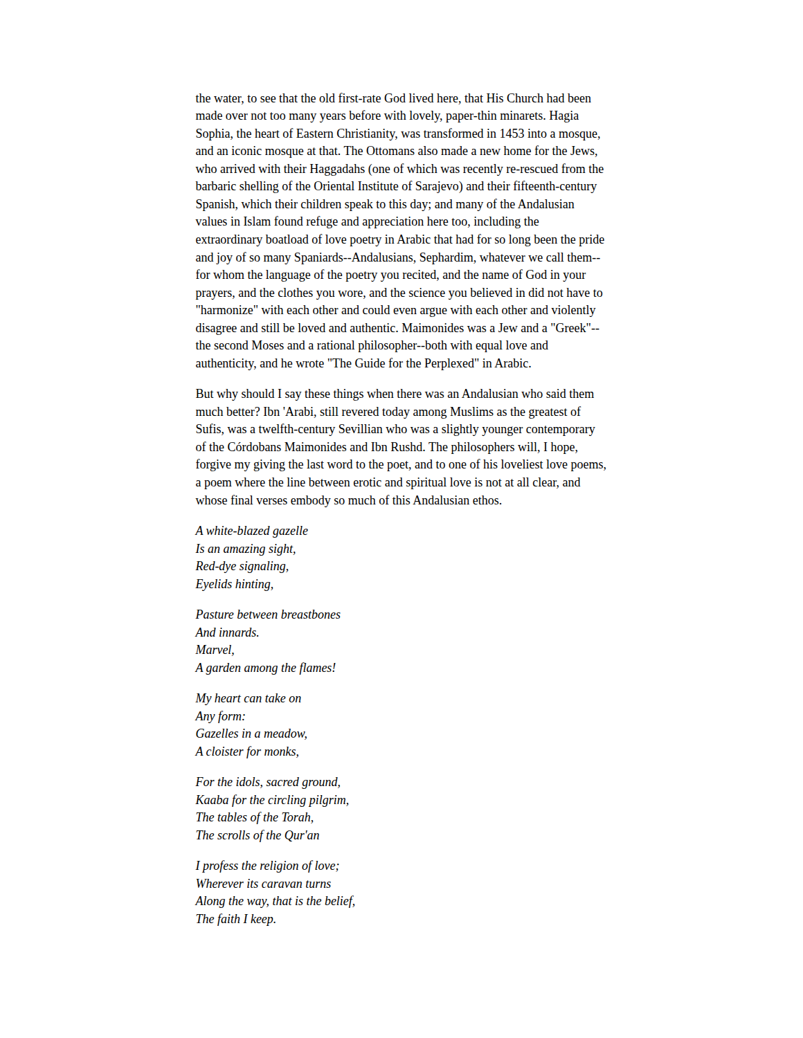the water, to see that the old first-rate God lived here, that His Church had been made over not too many years before with lovely, paper-thin minarets. Hagia Sophia, the heart of Eastern Christianity, was transformed in 1453 into a mosque, and an iconic mosque at that. The Ottomans also made a new home for the Jews, who arrived with their Haggadahs (one of which was recently re-rescued from the barbaric shelling of the Oriental Institute of Sarajevo) and their fifteenth-century Spanish, which their children speak to this day; and many of the Andalusian values in Islam found refuge and appreciation here too, including the extraordinary boatload of love poetry in Arabic that had for so long been the pride and joy of so many Spaniards--Andalusians, Sephardim, whatever we call them--for whom the language of the poetry you recited, and the name of God in your prayers, and the clothes you wore, and the science you believed in did not have to "harmonize" with each other and could even argue with each other and violently disagree and still be loved and authentic. Maimonides was a Jew and a "Greek"--the second Moses and a rational philosopher--both with equal love and authenticity, and he wrote "The Guide for the Perplexed" in Arabic.
But why should I say these things when there was an Andalusian who said them much better? Ibn 'Arabi, still revered today among Muslims as the greatest of Sufis, was a twelfth-century Sevillian who was a slightly younger contemporary of the Córdobans Maimonides and Ibn Rushd. The philosophers will, I hope, forgive my giving the last word to the poet, and to one of his loveliest love poems, a poem where the line between erotic and spiritual love is not at all clear, and whose final verses embody so much of this Andalusian ethos.
A white-blazed gazelle
Is an amazing sight,
Red-dye signaling,
Eyelids hinting,
Pasture between breastbones
And innards.
Marvel,
A garden among the flames!
My heart can take on
Any form:
Gazelles in a meadow,
A cloister for monks,
For the idols, sacred ground,
Kaaba for the circling pilgrim,
The tables of the Torah,
The scrolls of the Qur'an
I profess the religion of love;
Wherever its caravan turns
Along the way, that is the belief,
The faith I keep.